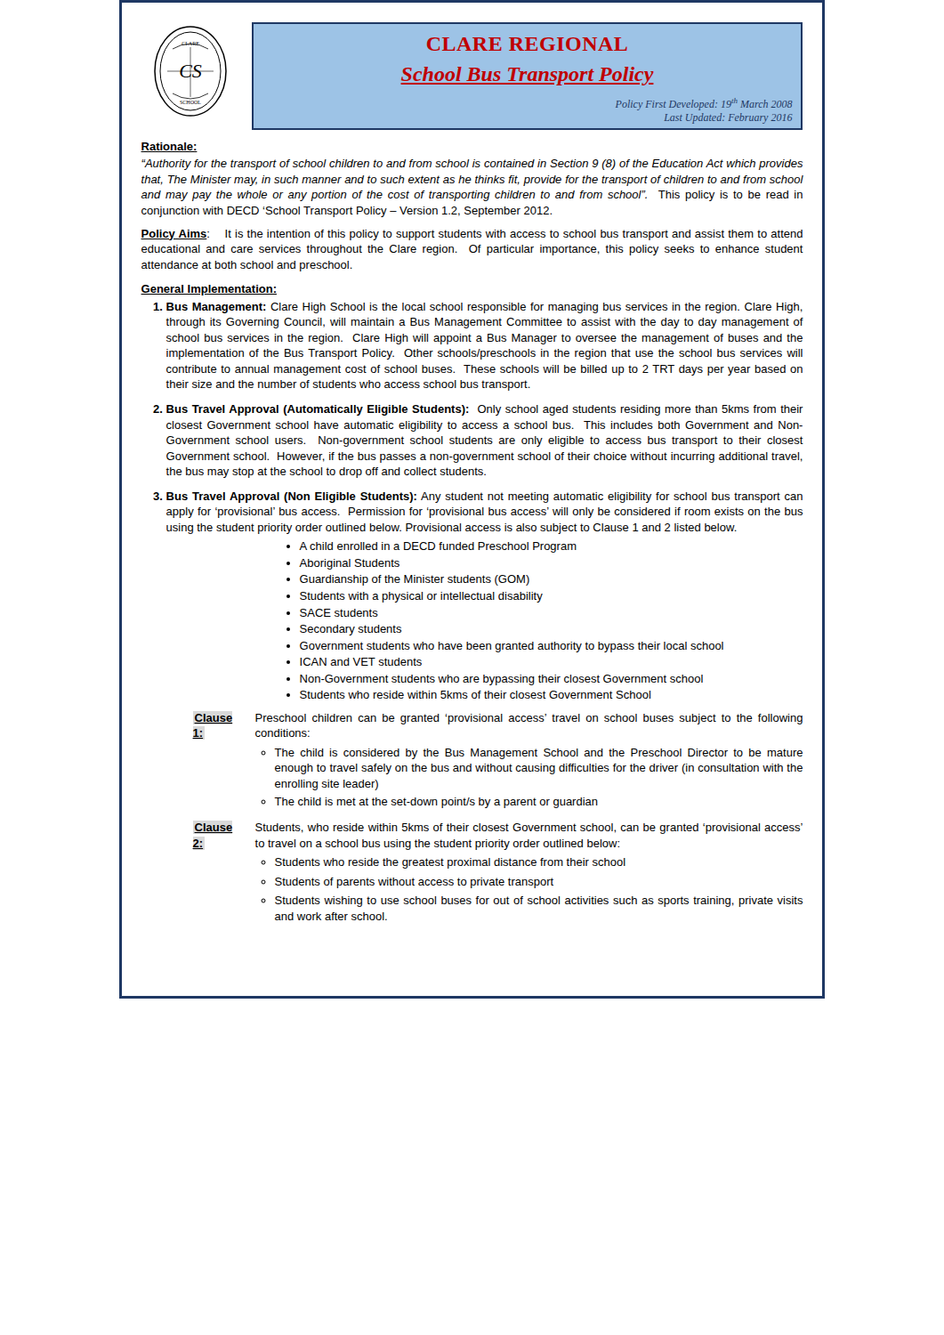CS CLARE SCHOOL
CLARE REGIONAL
School Bus Transport Policy
Policy First Developed: 19th March 2008
Last Updated: February 2016
Rationale:
“Authority for the transport of school children to and from school is contained in Section 9 (8) of the Education Act which provides that, The Minister may, in such manner and to such extent as he thinks fit, provide for the transport of children to and from school and may pay the whole or any portion of the cost of transporting children to and from school”. This policy is to be read in conjunction with DECD ‘School Transport Policy – Version 1.2, September 2012.
Policy Aims: It is the intention of this policy to support students with access to school bus transport and assist them to attend educational and care services throughout the Clare region. Of particular importance, this policy seeks to enhance student attendance at both school and preschool.
General Implementation:
Bus Management: Clare High School is the local school responsible for managing bus services in the region. Clare High, through its Governing Council, will maintain a Bus Management Committee to assist with the day to day management of school bus services in the region. Clare High will appoint a Bus Manager to oversee the management of buses and the implementation of the Bus Transport Policy. Other schools/preschools in the region that use the school bus services will contribute to annual management cost of school buses. These schools will be billed up to 2 TRT days per year based on their size and the number of students who access school bus transport.
Bus Travel Approval (Automatically Eligible Students): Only school aged students residing more than 5kms from their closest Government school have automatic eligibility to access a school bus. This includes both Government and Non-Government school users. Non-government school students are only eligible to access bus transport to their closest Government school. However, if the bus passes a non-government school of their choice without incurring additional travel, the bus may stop at the school to drop off and collect students.
Bus Travel Approval (Non Eligible Students): Any student not meeting automatic eligibility for school bus transport can apply for ‘provisional’ bus access. Permission for ‘provisional bus access’ will only be considered if room exists on the bus using the student priority order outlined below. Provisional access is also subject to Clause 1 and 2 listed below.
A child enrolled in a DECD funded Preschool Program
Aboriginal Students
Guardianship of the Minister students (GOM)
Students with a physical or intellectual disability
SACE students
Secondary students
Government students who have been granted authority to bypass their local school
ICAN and VET students
Non-Government students who are bypassing their closest Government school
Students who reside within 5kms of their closest Government School
Clause 1:
Preschool children can be granted ‘provisional access’ travel on school buses subject to the following conditions:
The child is considered by the Bus Management School and the Preschool Director to be mature enough to travel safely on the bus and without causing difficulties for the driver (in consultation with the enrolling site leader)
The child is met at the set-down point/s by a parent or guardian
Clause 2:
Students, who reside within 5kms of their closest Government school, can be granted ‘provisional access’ to travel on a school bus using the student priority order outlined below:
Students who reside the greatest proximal distance from their school
Students of parents without access to private transport
Students wishing to use school buses for out of school activities such as sports training, private visits and work after school.